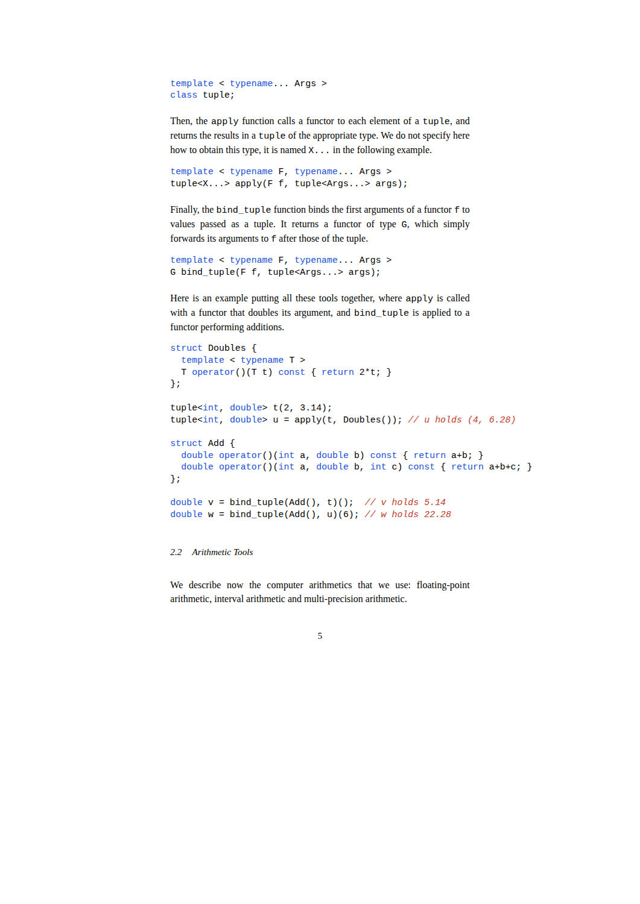template < typename... Args >
class tuple;
Then, the apply function calls a functor to each element of a tuple, and returns the results in a tuple of the appropriate type. We do not specify here how to obtain this type, it is named X... in the following example.
template < typename F, typename... Args >
tuple<X...> apply(F f, tuple<Args...> args);
Finally, the bind_tuple function binds the first arguments of a functor f to values passed as a tuple. It returns a functor of type G, which simply forwards its arguments to f after those of the tuple.
template < typename F, typename... Args >
G bind_tuple(F f, tuple<Args...> args);
Here is an example putting all these tools together, where apply is called with a functor that doubles its argument, and bind_tuple is applied to a functor performing additions.
struct Doubles {
  template < typename T >
  T operator()(T t) const { return 2*t; }
};

tuple<int, double> t(2, 3.14);
tuple<int, double> u = apply(t, Doubles()); // u holds (4, 6.28)

struct Add {
  double operator()(int a, double b) const { return a+b; }
  double operator()(int a, double b, int c) const { return a+b+c; }
};

double v = bind_tuple(Add(), t)();  // v holds 5.14
double w = bind_tuple(Add(), u)(6); // w holds 22.28
2.2 Arithmetic Tools
We describe now the computer arithmetics that we use: floating-point arithmetic, interval arithmetic and multi-precision arithmetic.
5